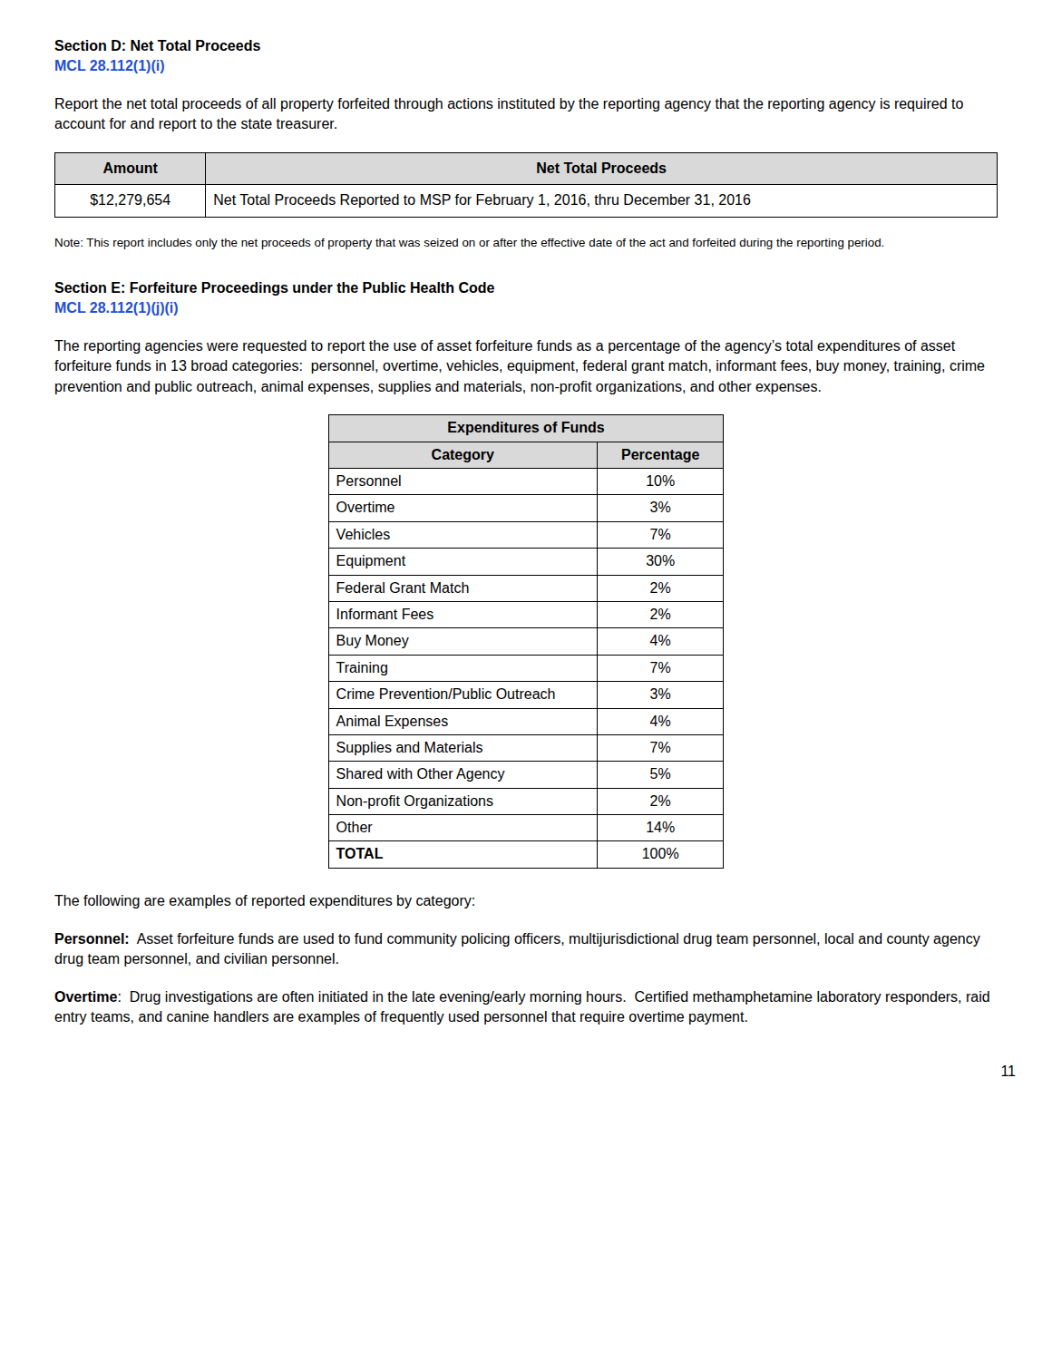Section D: Net Total Proceeds
MCL 28.112(1)(i)
Report the net total proceeds of all property forfeited through actions instituted by the reporting agency that the reporting agency is required to account for and report to the state treasurer.
| Amount | Net Total Proceeds |
| --- | --- |
| $12,279,654 | Net Total Proceeds Reported to MSP for February 1, 2016, thru December 31, 2016 |
Note: This report includes only the net proceeds of property that was seized on or after the effective date of the act and forfeited during the reporting period.
Section E: Forfeiture Proceedings under the Public Health Code
MCL 28.112(1)(j)(i)
The reporting agencies were requested to report the use of asset forfeiture funds as a percentage of the agency’s total expenditures of asset forfeiture funds in 13 broad categories: personnel, overtime, vehicles, equipment, federal grant match, informant fees, buy money, training, crime prevention and public outreach, animal expenses, supplies and materials, non-profit organizations, and other expenses.
| Expenditures of Funds |
| --- |
| Category | Percentage |
| Personnel | 10% |
| Overtime | 3% |
| Vehicles | 7% |
| Equipment | 30% |
| Federal Grant Match | 2% |
| Informant Fees | 2% |
| Buy Money | 4% |
| Training | 7% |
| Crime Prevention/Public Outreach | 3% |
| Animal Expenses | 4% |
| Supplies and Materials | 7% |
| Shared with Other Agency | 5% |
| Non-profit Organizations | 2% |
| Other | 14% |
| TOTAL | 100% |
The following are examples of reported expenditures by category:
Personnel: Asset forfeiture funds are used to fund community policing officers, multijurisdictional drug team personnel, local and county agency drug team personnel, and civilian personnel.
Overtime: Drug investigations are often initiated in the late evening/early morning hours. Certified methamphetamine laboratory responders, raid entry teams, and canine handlers are examples of frequently used personnel that require overtime payment.
11